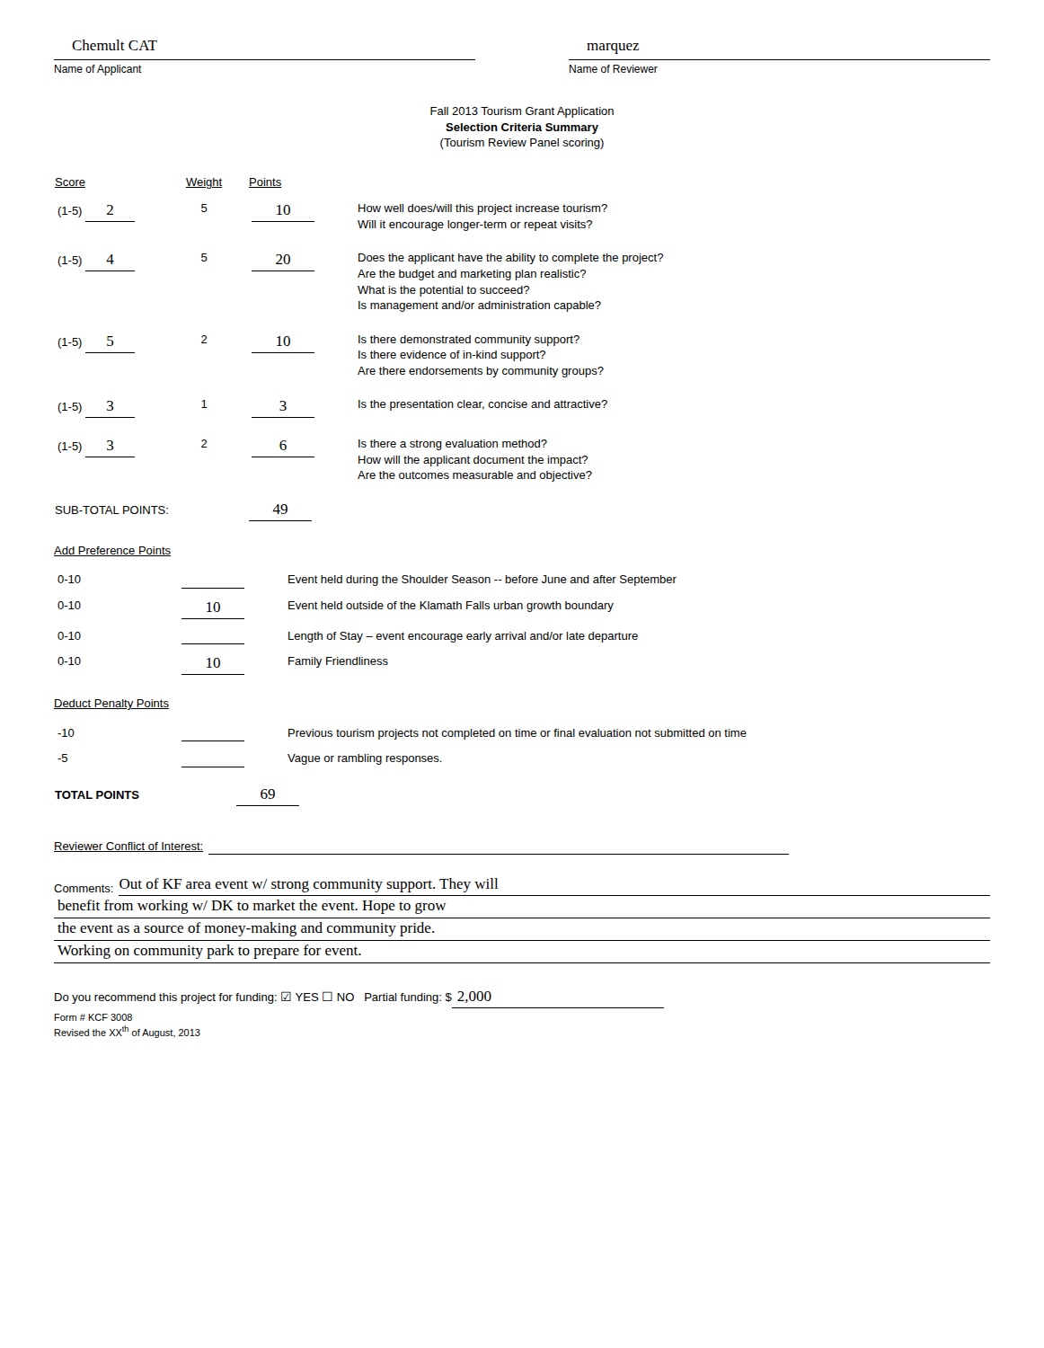Chemult CAT
Name of Applicant
marquez
Name of Reviewer
Fall 2013 Tourism Grant Application
Selection Criteria Summary
(Tourism Review Panel scoring)
| Score | Weight | Points | |
| (1-5) 2 | 5 | 10 | How well does/will this project increase tourism? Will it encourage longer-term or repeat visits? |
| (1-5) 4 | 5 | 20 | Does the applicant have the ability to complete the project? Are the budget and marketing plan realistic? What is the potential to succeed? Is management and/or administration capable? |
| (1-5) 5 | 2 | 10 | Is there demonstrated community support? Is there evidence of in-kind support? Are there endorsements by community groups? |
| (1-5) 3 | 1 | 3 | Is the presentation clear, concise and attractive? |
| (1-5) 3 | 2 | 6 | Is there a strong evaluation method? How will the applicant document the impact? Are the outcomes measurable and objective? |
| SUB-TOTAL POINTS: | 49 | |
Add Preference Points
| 0-10 | | Event held during the Shoulder Season -- before June and after September |
| 0-10 | 10 | Event held outside of the Klamath Falls urban growth boundary |
| 0-10 | | Length of Stay – event encourage early arrival and/or late departure |
| 0-10 | 10 | Family Friendliness |
Deduct Penalty Points
| -10 | | Previous tourism projects not completed on time or final evaluation not submitted on time |
| -5 | | Vague or rambling responses. |
| TOTAL POINTS | 69 | |
Reviewer Conflict of Interest:
Comments: Out of KF area event w/ strong community support. They will
benefit from working w/ DK to market the event. Hope to grow
the event as a source of money-making and community pride.
Working on community park to prepare for event.
Do you recommend this project for funding: ☑ YES ☐ NO Partial funding: $2,000
Form # KCF 3008
Revised the XXth of August, 2013